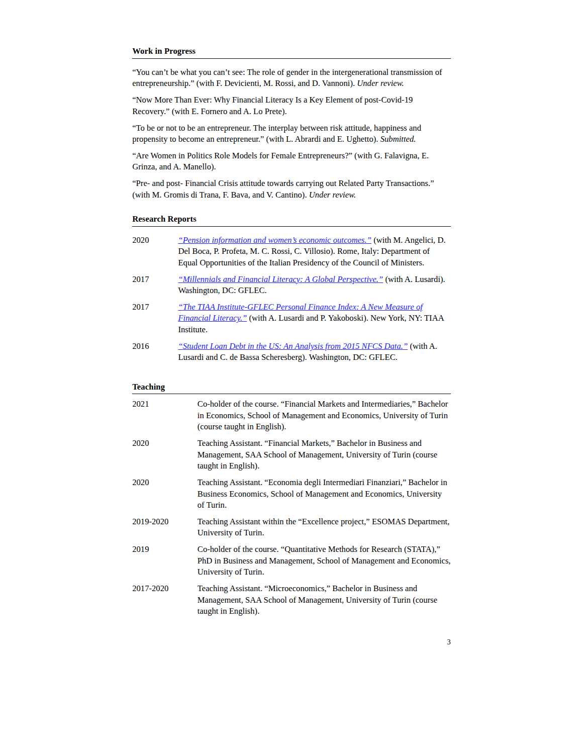Work in Progress
“You can’t be what you can’t see: The role of gender in the intergenerational transmission of entrepreneurship.” (with F. Devicienti, M. Rossi, and D. Vannoni). Under review.
“Now More Than Ever: Why Financial Literacy Is a Key Element of post-Covid-19 Recovery.” (with E. Fornero and A. Lo Prete).
“To be or not to be an entrepreneur. The interplay between risk attitude, happiness and propensity to become an entrepreneur.” (with L. Abrardi and E. Ughetto). Submitted.
“Are Women in Politics Role Models for Female Entrepreneurs?” (with G. Falavigna, E. Grinza, and A. Manello).
“Pre- and post- Financial Crisis attitude towards carrying out Related Party Transactions.” (with M. Gromis di Trana, F. Bava, and V. Cantino). Under review.
Research Reports
| 2020 | “ Pension information and women’s economic outcomes .” (with M. Angelici, D. Del Boca, P. Profeta, M. C. Rossi, C. Villosio). Rome, Italy: Department of Equal Opportunities of the Italian Presidency of the Council of Ministers. |
| 2017 | “ Millennials and Financial Literacy: A Global Perspective .” (with A. Lusardi). Washington, DC: GFLEC. |
| 2017 | “ The TIAA Institute-GFLEC Personal Finance Index: A New Measure of Financial Literacy. ” (with A. Lusardi and P. Yakoboski). New York, NY: TIAA Institute. |
| 2016 | “ Student Loan Debt in the US: An Analysis from 2015 NFCS Data. ” (with A. Lusardi and C. de Bassa Scheresberg). Washington, DC: GFLEC. |
Teaching
| 2021 | Co-holder of the course. “Financial Markets and Intermediaries,” Bachelor in Economics, School of Management and Economics, University of Turin (course taught in English). |
| 2020 | Teaching Assistant. “Financial Markets,” Bachelor in Business and Management, SAA School of Management, University of Turin (course taught in English). |
| 2020 | Teaching Assistant. “Economia degli Intermediari Finanziari,” Bachelor in Business Economics, School of Management and Economics, University of Turin. |
| 2019-2020 | Teaching Assistant within the “Excellence project,” ESOMAS Department, University of Turin. |
| 2019 | Co-holder of the course. “Quantitative Methods for Research (STATA),” PhD in Business and Management, School of Management and Economics, University of Turin. |
| 2017-2020 | Teaching Assistant. “Microeconomics,” Bachelor in Business and Management, SAA School of Management, University of Turin (course taught in English). |
3